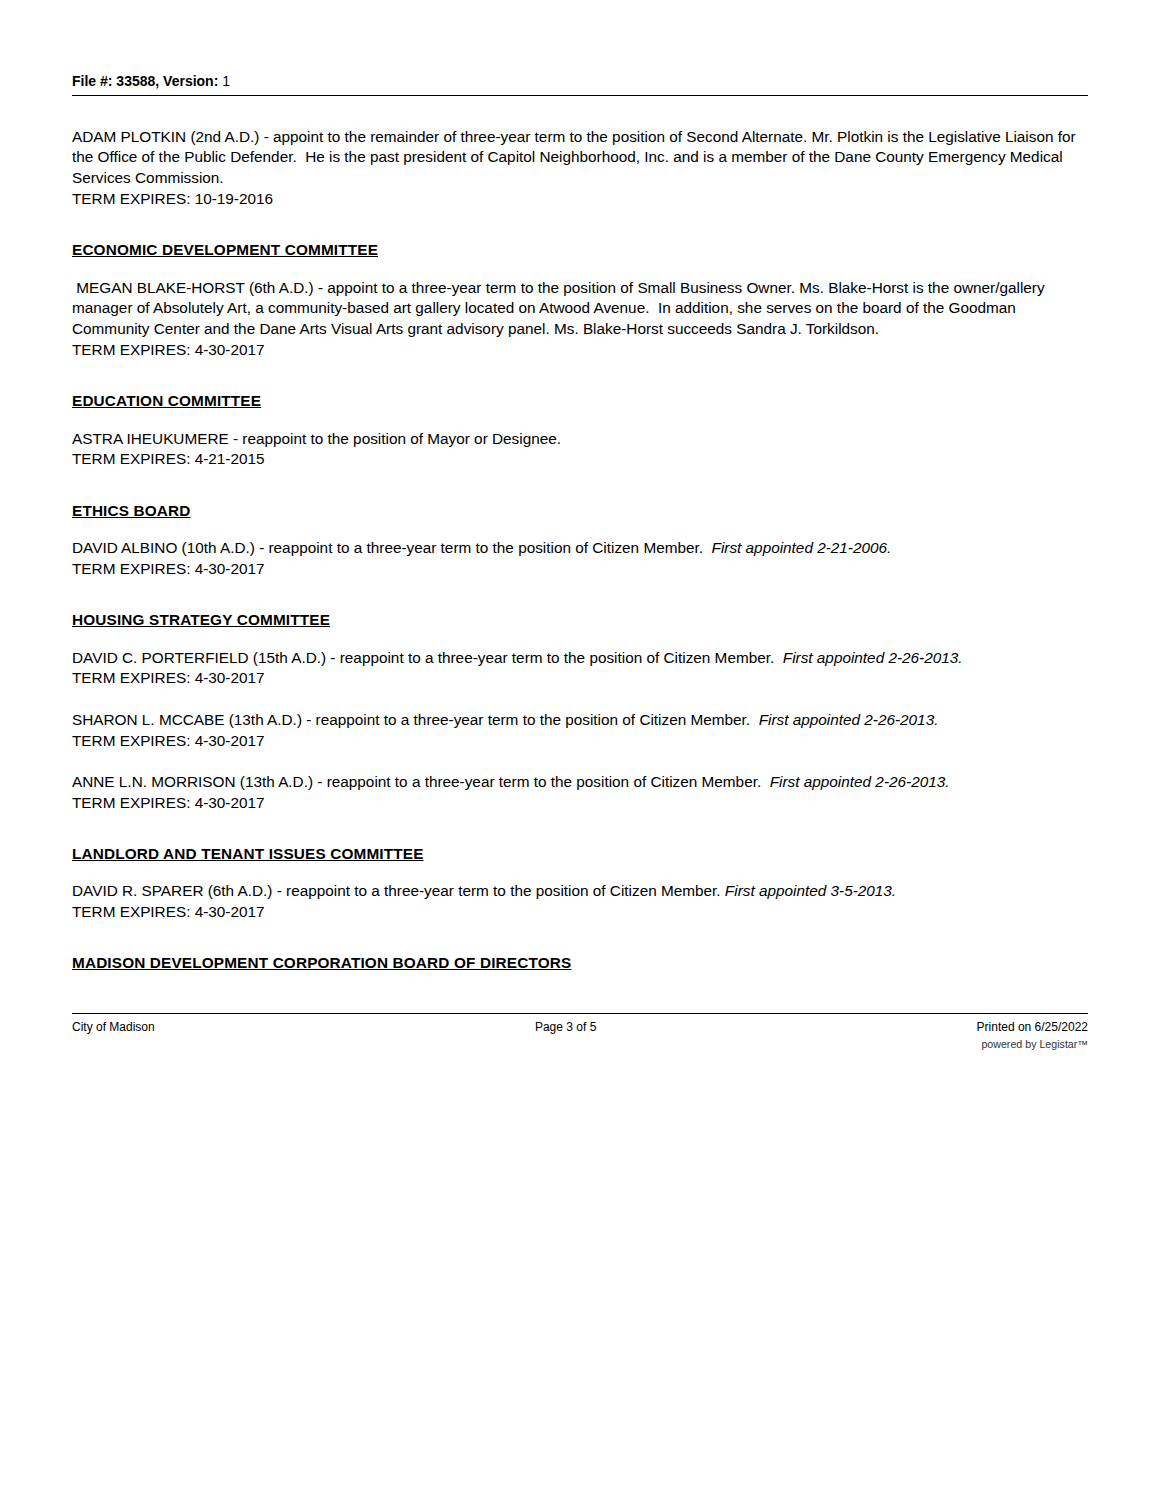File #: 33588, Version: 1
ADAM PLOTKIN (2nd A.D.) - appoint to the remainder of three-year term to the position of Second Alternate. Mr. Plotkin is the Legislative Liaison for the Office of the Public Defender. He is the past president of Capitol Neighborhood, Inc. and is a member of the Dane County Emergency Medical Services Commission.
TERM EXPIRES: 10-19-2016
Economic Development Committee
MEGAN BLAKE-HORST (6th A.D.) - appoint to a three-year term to the position of Small Business Owner. Ms. Blake-Horst is the owner/gallery manager of Absolutely Art, a community-based art gallery located on Atwood Avenue. In addition, she serves on the board of the Goodman Community Center and the Dane Arts Visual Arts grant advisory panel. Ms. Blake-Horst succeeds Sandra J. Torkildson.
TERM EXPIRES: 4-30-2017
Education Committee
ASTRA IHEUKUMERE - reappoint to the position of Mayor or Designee.
TERM EXPIRES: 4-21-2015
Ethics Board
DAVID ALBINO (10th A.D.) - reappoint to a three-year term to the position of Citizen Member. First appointed 2-21-2006.
TERM EXPIRES: 4-30-2017
Housing Strategy Committee
DAVID C. PORTERFIELD (15th A.D.) - reappoint to a three-year term to the position of Citizen Member. First appointed 2-26-2013.
TERM EXPIRES: 4-30-2017
SHARON L. MCCABE (13th A.D.) - reappoint to a three-year term to the position of Citizen Member. First appointed 2-26-2013.
TERM EXPIRES: 4-30-2017
ANNE L.N. MORRISON (13th A.D.) - reappoint to a three-year term to the position of Citizen Member. First appointed 2-26-2013.
TERM EXPIRES: 4-30-2017
Landlord and Tenant Issues Committee
DAVID R. SPARER (6th A.D.) - reappoint to a three-year term to the position of Citizen Member. First appointed 3-5-2013.
TERM EXPIRES: 4-30-2017
Madison Development Corporation Board of Directors
City of Madison
Page 3 of 5
Printed on 6/25/2022 powered by Legistar™